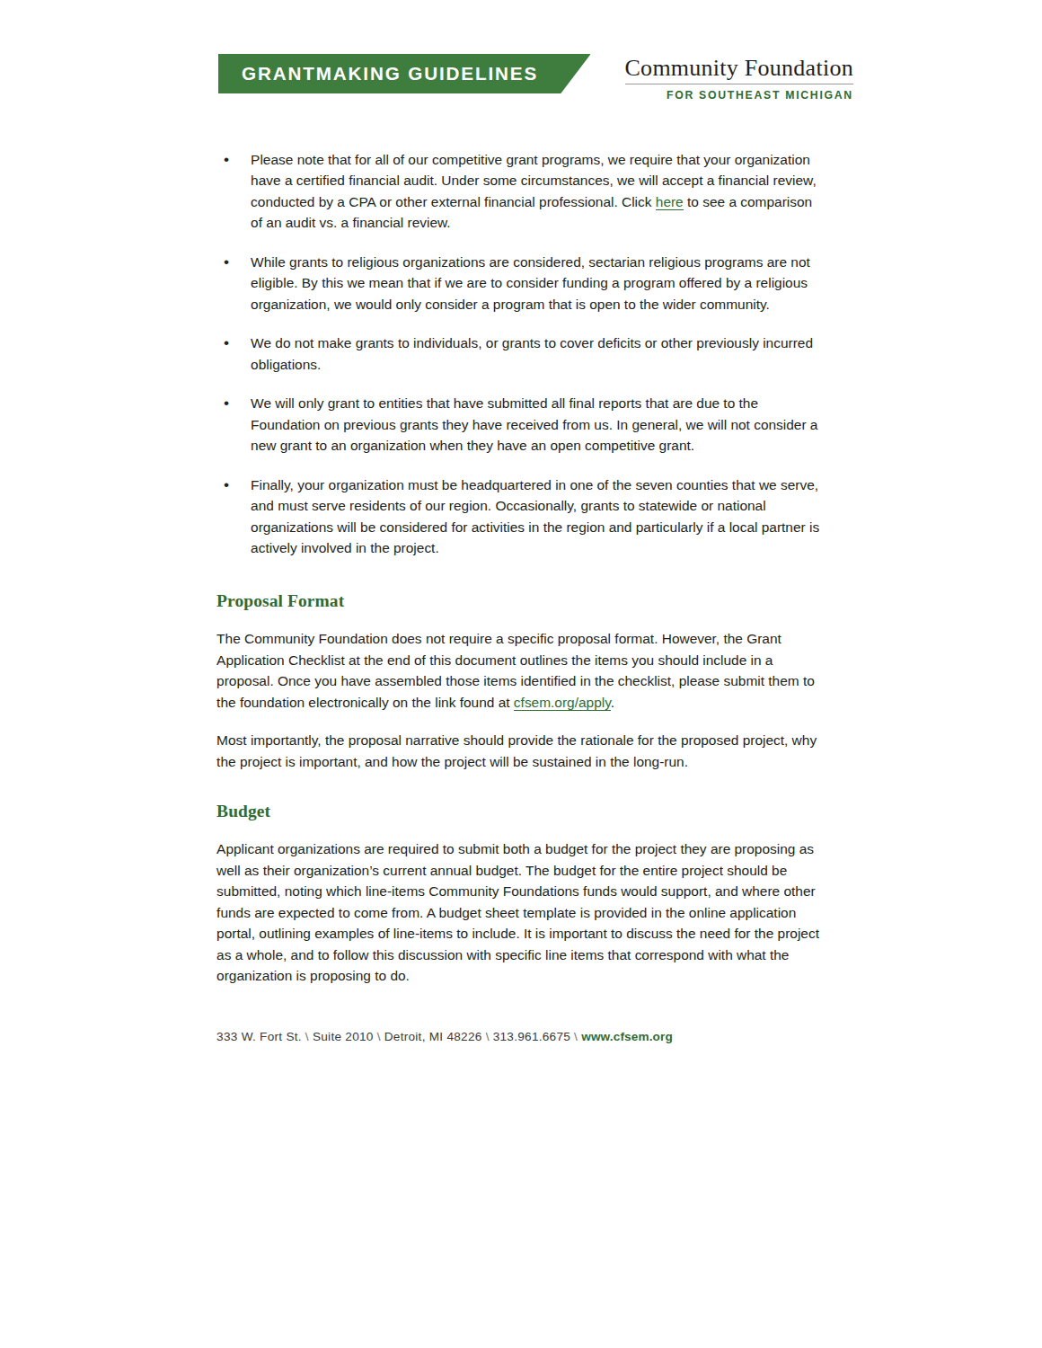GRANTMAKING GUIDELINES
Community Foundation
FOR SOUTHEAST MICHIGAN
Please note that for all of our competitive grant programs, we require that your organization have a certified financial audit. Under some circumstances, we will accept a financial review, conducted by a CPA or other external financial professional. Click here to see a comparison of an audit vs. a financial review.
While grants to religious organizations are considered, sectarian religious programs are not eligible. By this we mean that if we are to consider funding a program offered by a religious organization, we would only consider a program that is open to the wider community.
We do not make grants to individuals, or grants to cover deficits or other previously incurred obligations.
We will only grant to entities that have submitted all final reports that are due to the Foundation on previous grants they have received from us. In general, we will not consider a new grant to an organization when they have an open competitive grant.
Finally, your organization must be headquartered in one of the seven counties that we serve, and must serve residents of our region. Occasionally, grants to statewide or national organizations will be considered for activities in the region and particularly if a local partner is actively involved in the project.
Proposal Format
The Community Foundation does not require a specific proposal format. However, the Grant Application Checklist at the end of this document outlines the items you should include in a proposal. Once you have assembled those items identified in the checklist, please submit them to the foundation electronically on the link found at cfsem.org/apply.
Most importantly, the proposal narrative should provide the rationale for the proposed project, why the project is important, and how the project will be sustained in the long-run.
Budget
Applicant organizations are required to submit both a budget for the project they are proposing as well as their organization’s current annual budget. The budget for the entire project should be submitted, noting which line-items Community Foundations funds would support, and where other funds are expected to come from. A budget sheet template is provided in the online application portal, outlining examples of line-items to include. It is important to discuss the need for the project as a whole, and to follow this discussion with specific line items that correspond with what the organization is proposing to do.
333 W. Fort St.\Suite 2010\Detroit, MI 48226\313.961.6675\www.cfsem.org